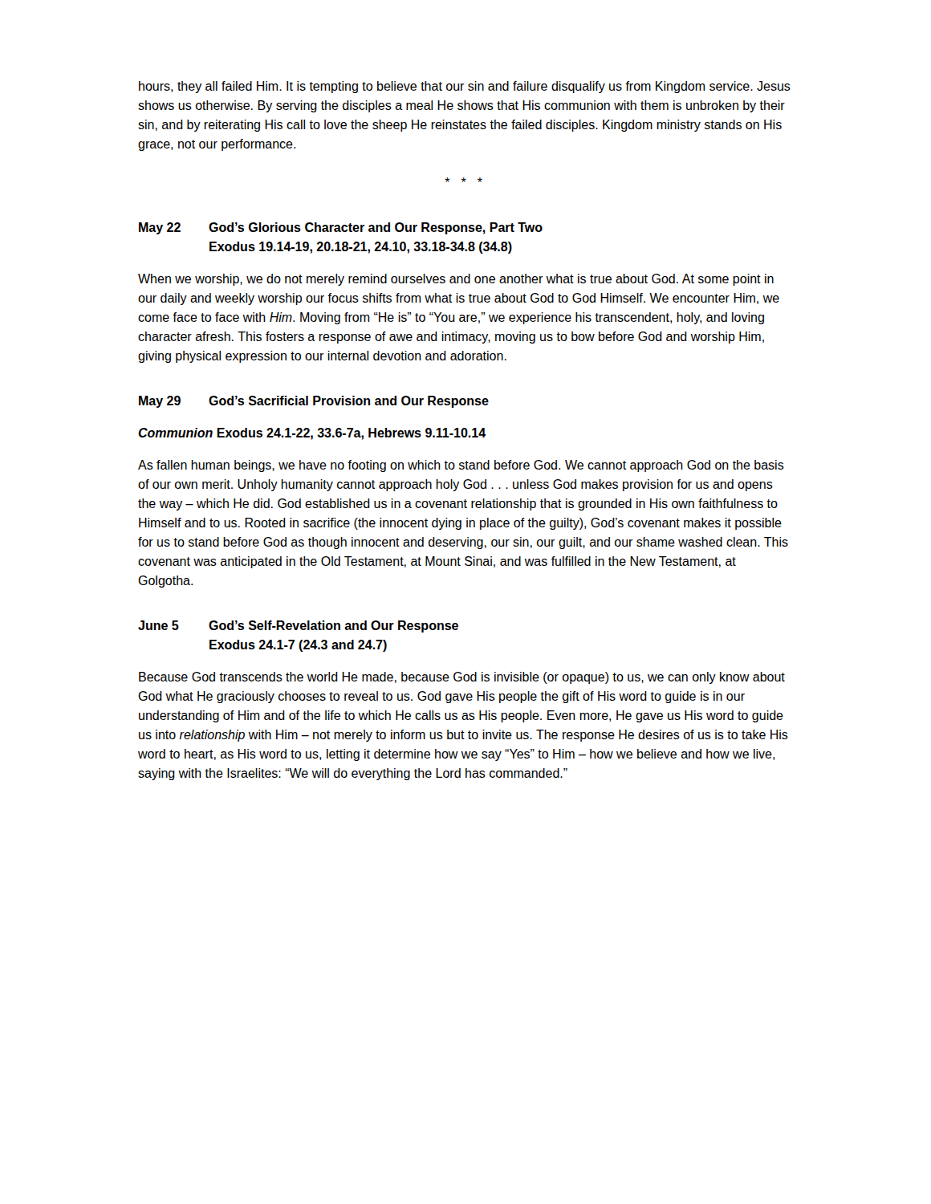hours, they all failed Him. It is tempting to believe that our sin and failure disqualify us from Kingdom service. Jesus shows us otherwise. By serving the disciples a meal He shows that His communion with them is unbroken by their sin, and by reiterating His call to love the sheep He reinstates the failed disciples. Kingdom ministry stands on His grace, not our performance.
* * *
May 22 God’s Glorious Character and Our Response, Part Two
Exodus 19.14-19, 20.18-21, 24.10, 33.18-34.8 (34.8)
When we worship, we do not merely remind ourselves and one another what is true about God. At some point in our daily and weekly worship our focus shifts from what is true about God to God Himself. We encounter Him, we come face to face with Him. Moving from “He is” to “You are,” we experience his transcendent, holy, and loving character afresh. This fosters a response of awe and intimacy, moving us to bow before God and worship Him, giving physical expression to our internal devotion and adoration.
May 29 God’s Sacrificial Provision and Our Response
Communion Exodus 24.1-22, 33.6-7a, Hebrews 9.11-10.14
As fallen human beings, we have no footing on which to stand before God. We cannot approach God on the basis of our own merit. Unholy humanity cannot approach holy God . . . unless God makes provision for us and opens the way – which He did. God established us in a covenant relationship that is grounded in His own faithfulness to Himself and to us. Rooted in sacrifice (the innocent dying in place of the guilty), God’s covenant makes it possible for us to stand before God as though innocent and deserving, our sin, our guilt, and our shame washed clean. This covenant was anticipated in the Old Testament, at Mount Sinai, and was fulfilled in the New Testament, at Golgotha.
June 5 God’s Self-Revelation and Our Response
Exodus 24.1-7 (24.3 and 24.7)
Because God transcends the world He made, because God is invisible (or opaque) to us, we can only know about God what He graciously chooses to reveal to us. God gave His people the gift of His word to guide is in our understanding of Him and of the life to which He calls us as His people. Even more, He gave us His word to guide us into relationship with Him – not merely to inform us but to invite us. The response He desires of us is to take His word to heart, as His word to us, letting it determine how we say “Yes” to Him – how we believe and how we live, saying with the Israelites: “We will do everything the Lord has commanded.”